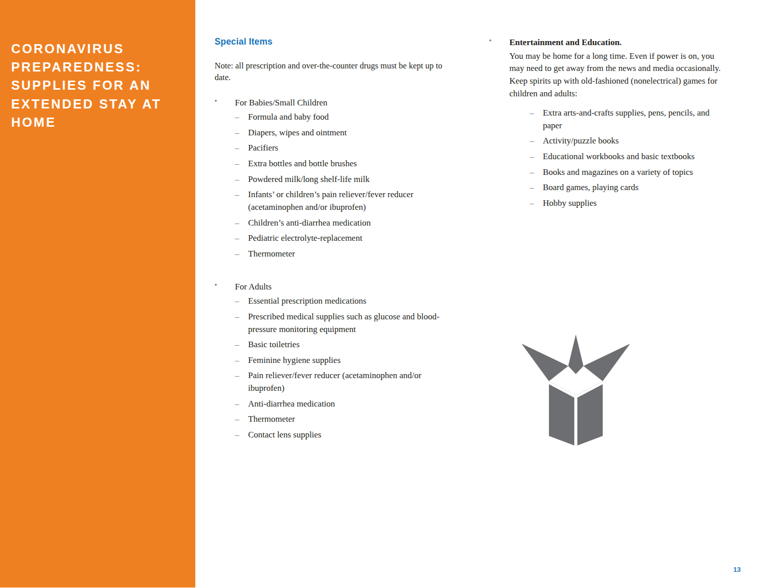Coronavirus Preparedness: Supplies for an Extended Stay at Home
Special Items
Note: all prescription and over-the-counter drugs must be kept up to date.
For Babies/Small Children
Formula and baby food
Diapers, wipes and ointment
Pacifiers
Extra bottles and bottle brushes
Powdered milk/long shelf-life milk
Infants’ or children’s pain reliever/fever reducer (acetaminophen and/or ibuprofen)
Children’s anti-diarrhea medication
Pediatric electrolyte-replacement
Thermometer
For Adults
Essential prescription medications
Prescribed medical supplies such as glucose and blood-pressure monitoring equipment
Basic toiletries
Feminine hygiene supplies
Pain reliever/fever reducer (acetaminophen and/or ibuprofen)
Anti-diarrhea medication
Thermometer
Contact lens supplies
Entertainment and Education. You may be home for a long time. Even if power is on, you may need to get away from the news and media occasionally. Keep spirits up with old-fashioned (nonelectrical) games for children and adults:
Extra arts-and-crafts supplies, pens, pencils, and paper
Activity/puzzle books
Educational workbooks and basic textbooks
Books and magazines on a variety of topics
Board games, playing cards
Hobby supplies
13